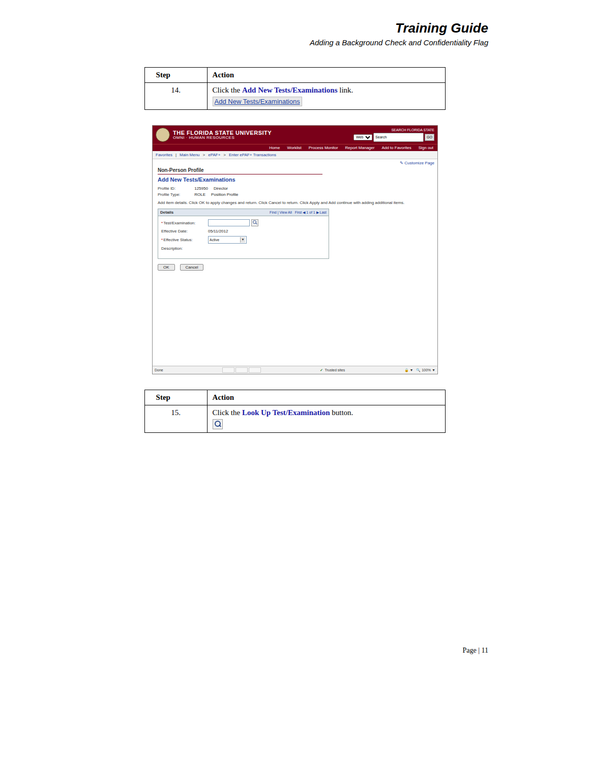Training Guide
Adding a Background Check and Confidentiality Flag
| Step | Action |
| --- | --- |
| 14. | Click the Add New Tests/Examinations link. Add New Tests/Examinations |
THE FLORIDA STATE UNIVERSITY
OMNI · HUMAN RESOURCES
SEARCH FLORIDA STATE
Web GO
Home Worklist Process Monitor Report Manager Add to Favorites Sign out
Favorites | Main Menu > ePAF+ > Enter ePAF+ Transactions
✎ Customize Page
Non-Person Profile
Add New Tests/Examinations
Profile ID: 125950 Director
Profile Type: ROLE Position Profile
Add item details. Click OK to apply changes and return. Click Cancel to return. Click Apply and Add continue with adding additional items.
Details Find | View All First ◀ 1 of 1 ▶ Last
*Test/Examination:
Effective Date: 05/11/2012
*Effective Status: Active ▼
Description:
OK Cancel
Done ✓ Trusted sites 🔒 ▼ 🔍 100% ▼
| Step | Action |
| --- | --- |
| 15. | Click the Look Up Test/Examination button. |
Page | 11